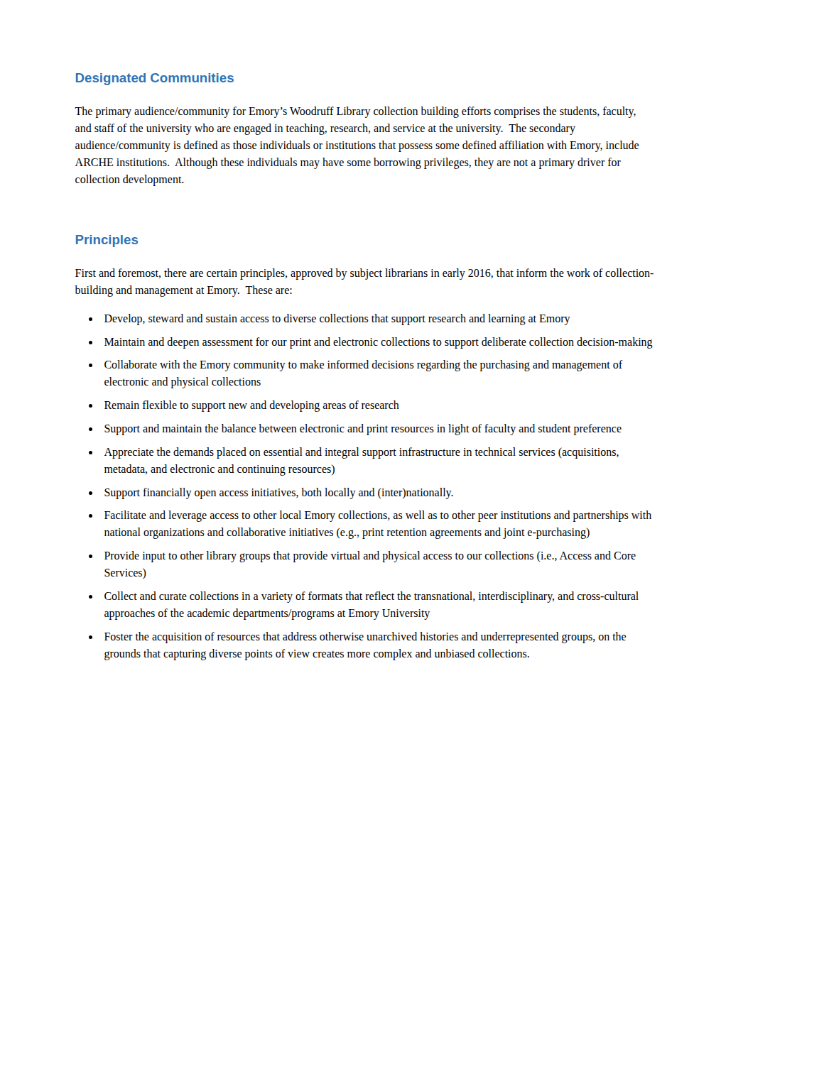Designated Communities
The primary audience/community for Emory’s Woodruff Library collection building efforts comprises the students, faculty, and staff of the university who are engaged in teaching, research, and service at the university. The secondary audience/community is defined as those individuals or institutions that possess some defined affiliation with Emory, include ARCHE institutions. Although these individuals may have some borrowing privileges, they are not a primary driver for collection development.
Principles
First and foremost, there are certain principles, approved by subject librarians in early 2016, that inform the work of collection-building and management at Emory. These are:
Develop, steward and sustain access to diverse collections that support research and learning at Emory
Maintain and deepen assessment for our print and electronic collections to support deliberate collection decision-making
Collaborate with the Emory community to make informed decisions regarding the purchasing and management of electronic and physical collections
Remain flexible to support new and developing areas of research
Support and maintain the balance between electronic and print resources in light of faculty and student preference
Appreciate the demands placed on essential and integral support infrastructure in technical services (acquisitions, metadata, and electronic and continuing resources)
Support financially open access initiatives, both locally and (inter)nationally.
Facilitate and leverage access to other local Emory collections, as well as to other peer institutions and partnerships with national organizations and collaborative initiatives (e.g., print retention agreements and joint e-purchasing)
Provide input to other library groups that provide virtual and physical access to our collections (i.e., Access and Core Services)
Collect and curate collections in a variety of formats that reflect the transnational, interdisciplinary, and cross-cultural approaches of the academic departments/programs at Emory University
Foster the acquisition of resources that address otherwise unarchived histories and underrepresented groups, on the grounds that capturing diverse points of view creates more complex and unbiased collections.